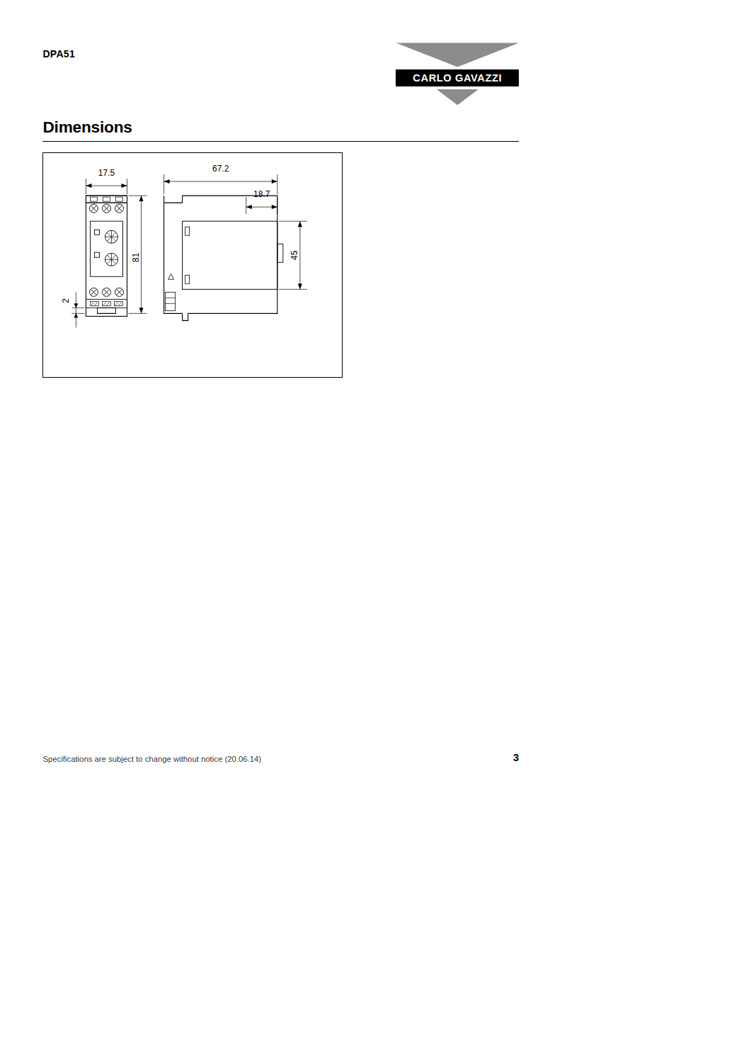DPA51
CARLO GAVAZZI
Dimensions
17.5 81 2 67.2 18.7 45
Specifications are subject to change without notice (20.06.14)
3